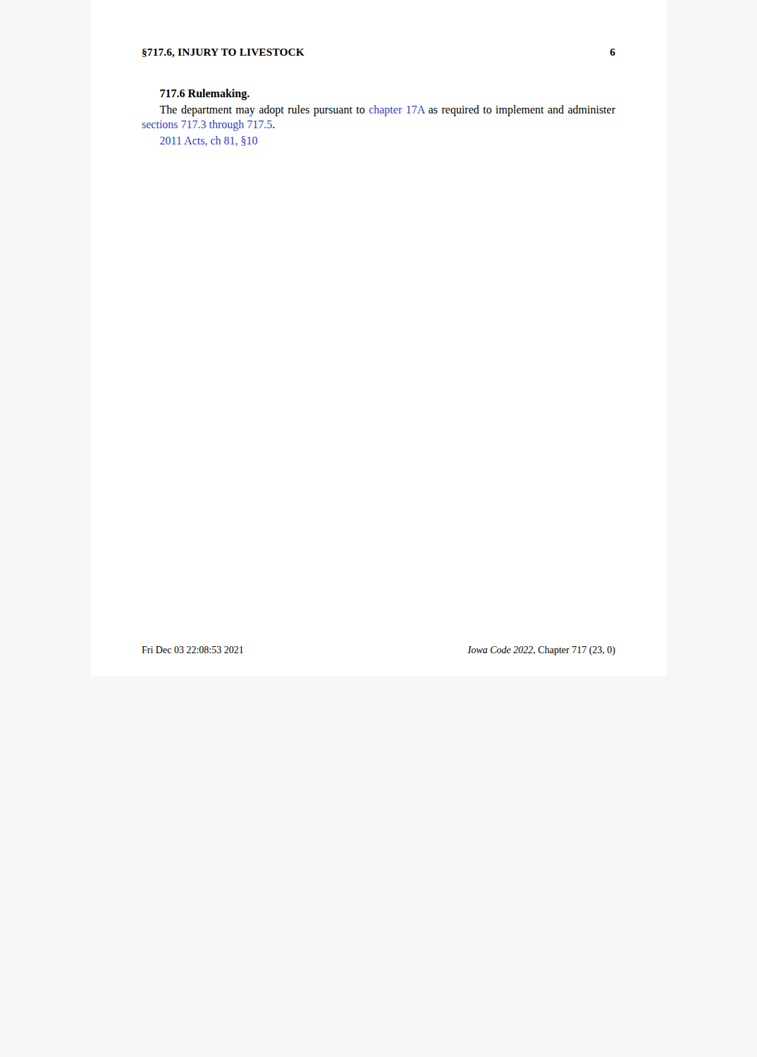§717.6, INJURY TO LIVESTOCK
6
717.6 Rulemaking.
The department may adopt rules pursuant to chapter 17A as required to implement and administer sections 717.3 through 717.5.
2011 Acts, ch 81, §10
Fri Dec 03 22:08:53 2021
Iowa Code 2022, Chapter 717 (23, 0)